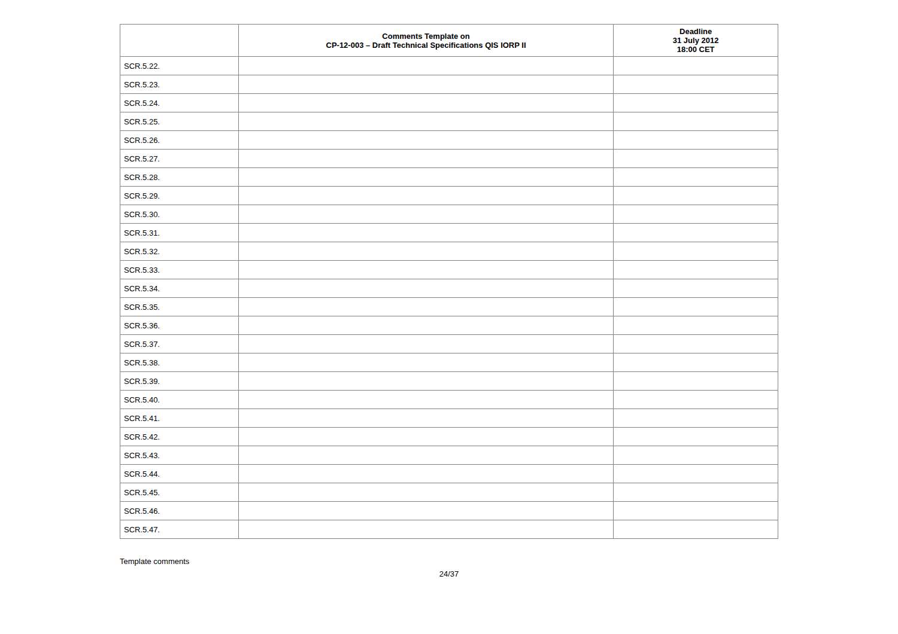| | Comments Template on CP-12-003 – Draft Technical Specifications QIS IORP II | Deadline 31 July 2012 18:00 CET |
| --- | --- | --- |
| SCR.5.22. | | |
| SCR.5.23. | | |
| SCR.5.24. | | |
| SCR.5.25. | | |
| SCR.5.26. | | |
| SCR.5.27. | | |
| SCR.5.28. | | |
| SCR.5.29. | | |
| SCR.5.30. | | |
| SCR.5.31. | | |
| SCR.5.32. | | |
| SCR.5.33. | | |
| SCR.5.34. | | |
| SCR.5.35. | | |
| SCR.5.36. | | |
| SCR.5.37. | | |
| SCR.5.38. | | |
| SCR.5.39. | | |
| SCR.5.40. | | |
| SCR.5.41. | | |
| SCR.5.42. | | |
| SCR.5.43. | | |
| SCR.5.44. | | |
| SCR.5.45. | | |
| SCR.5.46. | | |
| SCR.5.47. | | |
Template comments
24/37